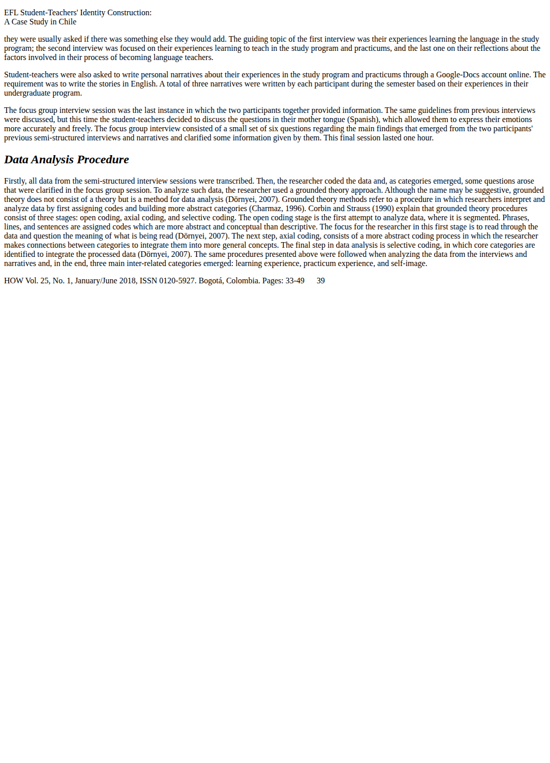EFL Student-Teachers' Identity Construction:
A Case Study in Chile
they were usually asked if there was something else they would add. The guiding topic of the first interview was their experiences learning the language in the study program; the second interview was focused on their experiences learning to teach in the study program and practicums, and the last one on their reflections about the factors involved in their process of becoming language teachers.
Student-teachers were also asked to write personal narratives about their experiences in the study program and practicums through a Google-Docs account online. The requirement was to write the stories in English. A total of three narratives were written by each participant during the semester based on their experiences in their undergraduate program.
The focus group interview session was the last instance in which the two participants together provided information. The same guidelines from previous interviews were discussed, but this time the student-teachers decided to discuss the questions in their mother tongue (Spanish), which allowed them to express their emotions more accurately and freely. The focus group interview consisted of a small set of six questions regarding the main findings that emerged from the two participants' previous semi-structured interviews and narratives and clarified some information given by them. This final session lasted one hour.
Data Analysis Procedure
Firstly, all data from the semi-structured interview sessions were transcribed. Then, the researcher coded the data and, as categories emerged, some questions arose that were clarified in the focus group session. To analyze such data, the researcher used a grounded theory approach. Although the name may be suggestive, grounded theory does not consist of a theory but is a method for data analysis (Dörnyei, 2007). Grounded theory methods refer to a procedure in which researchers interpret and analyze data by first assigning codes and building more abstract categories (Charmaz, 1996). Corbin and Strauss (1990) explain that grounded theory procedures consist of three stages: open coding, axial coding, and selective coding. The open coding stage is the first attempt to analyze data, where it is segmented. Phrases, lines, and sentences are assigned codes which are more abstract and conceptual than descriptive. The focus for the researcher in this first stage is to read through the data and question the meaning of what is being read (Dörnyei, 2007). The next step, axial coding, consists of a more abstract coding process in which the researcher makes connections between categories to integrate them into more general concepts. The final step in data analysis is selective coding, in which core categories are identified to integrate the processed data (Dörnyei, 2007). The same procedures presented above were followed when analyzing the data from the interviews and narratives and, in the end, three main inter-related categories emerged: learning experience, practicum experience, and self-image.
HOW Vol. 25, No. 1, January/June 2018, ISSN 0120-5927. Bogotá, Colombia. Pages: 33-49 39